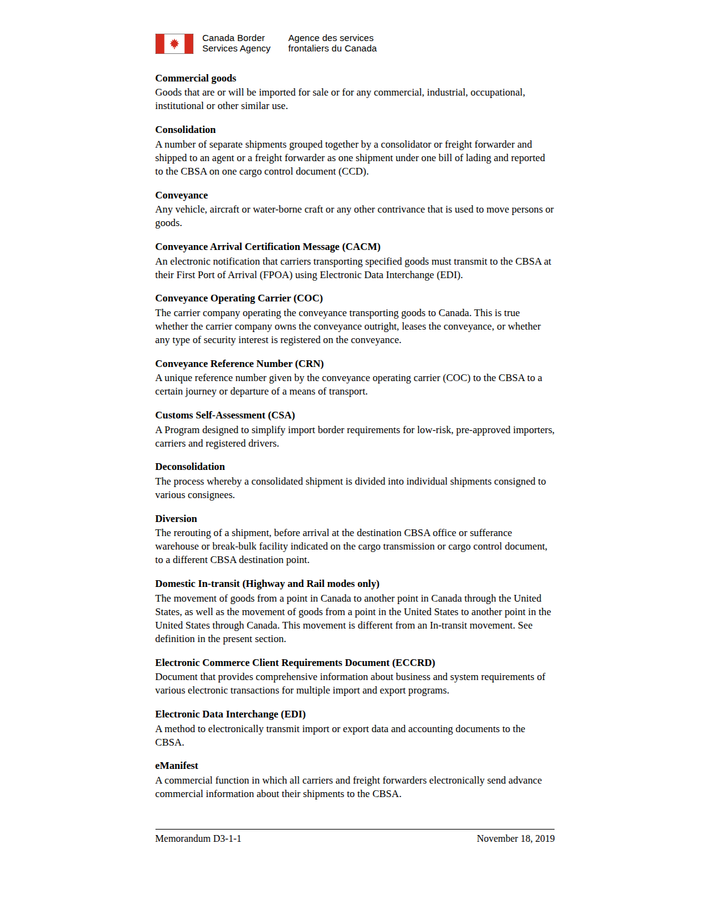Canada Border Services Agency
Agence des services frontaliers du Canada
Commercial goods
Goods that are or will be imported for sale or for any commercial, industrial, occupational, institutional or other similar use.
Consolidation
A number of separate shipments grouped together by a consolidator or freight forwarder and shipped to an agent or a freight forwarder as one shipment under one bill of lading and reported to the CBSA on one cargo control document (CCD).
Conveyance
Any vehicle, aircraft or water-borne craft or any other contrivance that is used to move persons or goods.
Conveyance Arrival Certification Message (CACM)
An electronic notification that carriers transporting specified goods must transmit to the CBSA at their First Port of Arrival (FPOA) using Electronic Data Interchange (EDI).
Conveyance Operating Carrier (COC)
The carrier company operating the conveyance transporting goods to Canada. This is true whether the carrier company owns the conveyance outright, leases the conveyance, or whether any type of security interest is registered on the conveyance.
Conveyance Reference Number (CRN)
A unique reference number given by the conveyance operating carrier (COC) to the CBSA to a certain journey or departure of a means of transport.
Customs Self-Assessment (CSA)
A Program designed to simplify import border requirements for low-risk, pre-approved importers, carriers and registered drivers.
Deconsolidation
The process whereby a consolidated shipment is divided into individual shipments consigned to various consignees.
Diversion
The rerouting of a shipment, before arrival at the destination CBSA office or sufferance warehouse or break-bulk facility indicated on the cargo transmission or cargo control document, to a different CBSA destination point.
Domestic In-transit (Highway and Rail modes only)
The movement of goods from a point in Canada to another point in Canada through the United States, as well as the movement of goods from a point in the United States to another point in the United States through Canada. This movement is different from an In-transit movement. See definition in the present section.
Electronic Commerce Client Requirements Document (ECCRD)
Document that provides comprehensive information about business and system requirements of various electronic transactions for multiple import and export programs.
Electronic Data Interchange (EDI)
A method to electronically transmit import or export data and accounting documents to the CBSA.
eManifest
A commercial function in which all carriers and freight forwarders electronically send advance commercial information about their shipments to the CBSA.
Memorandum D3-1-1
November 18, 2019